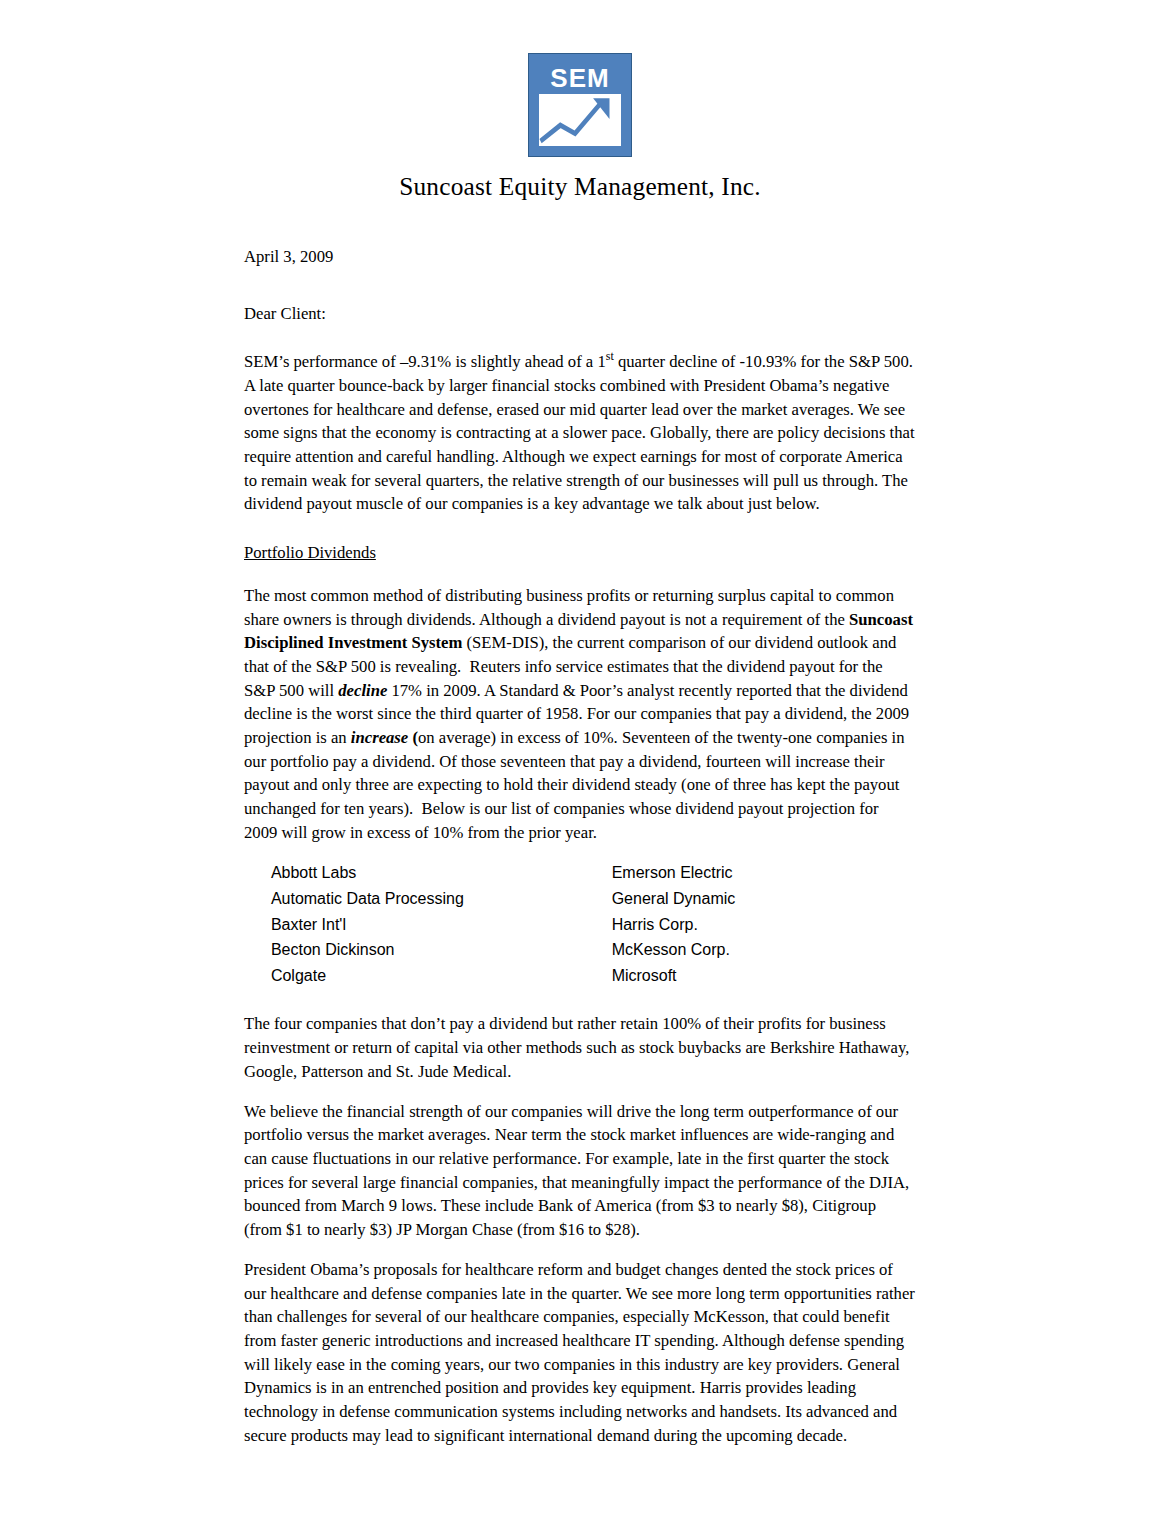SEM
Suncoast Equity Management, Inc.
April 3, 2009
Dear Client:
SEM’s performance of –9.31% is slightly ahead of a 1st quarter decline of -10.93% for the S&P 500. A late quarter bounce-back by larger financial stocks combined with President Obama’s negative overtones for healthcare and defense, erased our mid quarter lead over the market averages. We see some signs that the economy is contracting at a slower pace. Globally, there are policy decisions that require attention and careful handling. Although we expect earnings for most of corporate America to remain weak for several quarters, the relative strength of our businesses will pull us through. The dividend payout muscle of our companies is a key advantage we talk about just below.
Portfolio Dividends
The most common method of distributing business profits or returning surplus capital to common share owners is through dividends. Although a dividend payout is not a requirement of the Suncoast Disciplined Investment System (SEM-DIS), the current comparison of our dividend outlook and that of the S&P 500 is revealing. Reuters info service estimates that the dividend payout for the S&P 500 will decline 17% in 2009. A Standard & Poor’s analyst recently reported that the dividend decline is the worst since the third quarter of 1958. For our companies that pay a dividend, the 2009 projection is an increase (on average) in excess of 10%. Seventeen of the twenty-one companies in our portfolio pay a dividend. Of those seventeen that pay a dividend, fourteen will increase their payout and only three are expecting to hold their dividend steady (one of three has kept the payout unchanged for ten years). Below is our list of companies whose dividend payout projection for 2009 will grow in excess of 10% from the prior year.
| Abbott Labs | Emerson Electric |
| Automatic Data Processing | General Dynamic |
| Baxter Int'l | Harris Corp. |
| Becton Dickinson | McKesson Corp. |
| Colgate | Microsoft |
The four companies that don’t pay a dividend but rather retain 100% of their profits for business reinvestment or return of capital via other methods such as stock buybacks are Berkshire Hathaway, Google, Patterson and St. Jude Medical.
We believe the financial strength of our companies will drive the long term outperformance of our portfolio versus the market averages. Near term the stock market influences are wide-ranging and can cause fluctuations in our relative performance. For example, late in the first quarter the stock prices for several large financial companies, that meaningfully impact the performance of the DJIA, bounced from March 9 lows. These include Bank of America (from $3 to nearly $8), Citigroup (from $1 to nearly $3) JP Morgan Chase (from $16 to $28).
President Obama’s proposals for healthcare reform and budget changes dented the stock prices of our healthcare and defense companies late in the quarter. We see more long term opportunities rather than challenges for several of our healthcare companies, especially McKesson, that could benefit from faster generic introductions and increased healthcare IT spending. Although defense spending will likely ease in the coming years, our two companies in this industry are key providers. General Dynamics is in an entrenched position and provides key equipment. Harris provides leading technology in defense communication systems including networks and handsets. Its advanced and secure products may lead to significant international demand during the upcoming decade.